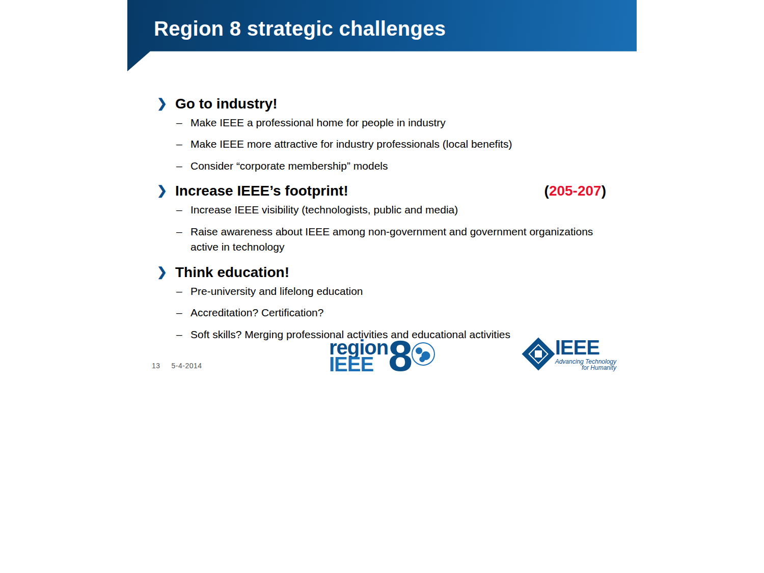Region 8 strategic challenges
Go to industry!
Make IEEE a professional home for people in industry
Make IEEE more attractive for industry professionals (local benefits)
Consider “corporate membership” models
Increase IEEE’s footprint! (205-207)
Increase IEEE visibility (technologists, public and media)
Raise awareness about IEEE among non-government and government organizations active in technology
Think education!
Pre-university and lifelong education
Accreditation? Certification?
Soft skills? Merging professional activities and educational activities
135-4-2014
region IEEE
8
IEEE Advancing Technology for Humanity